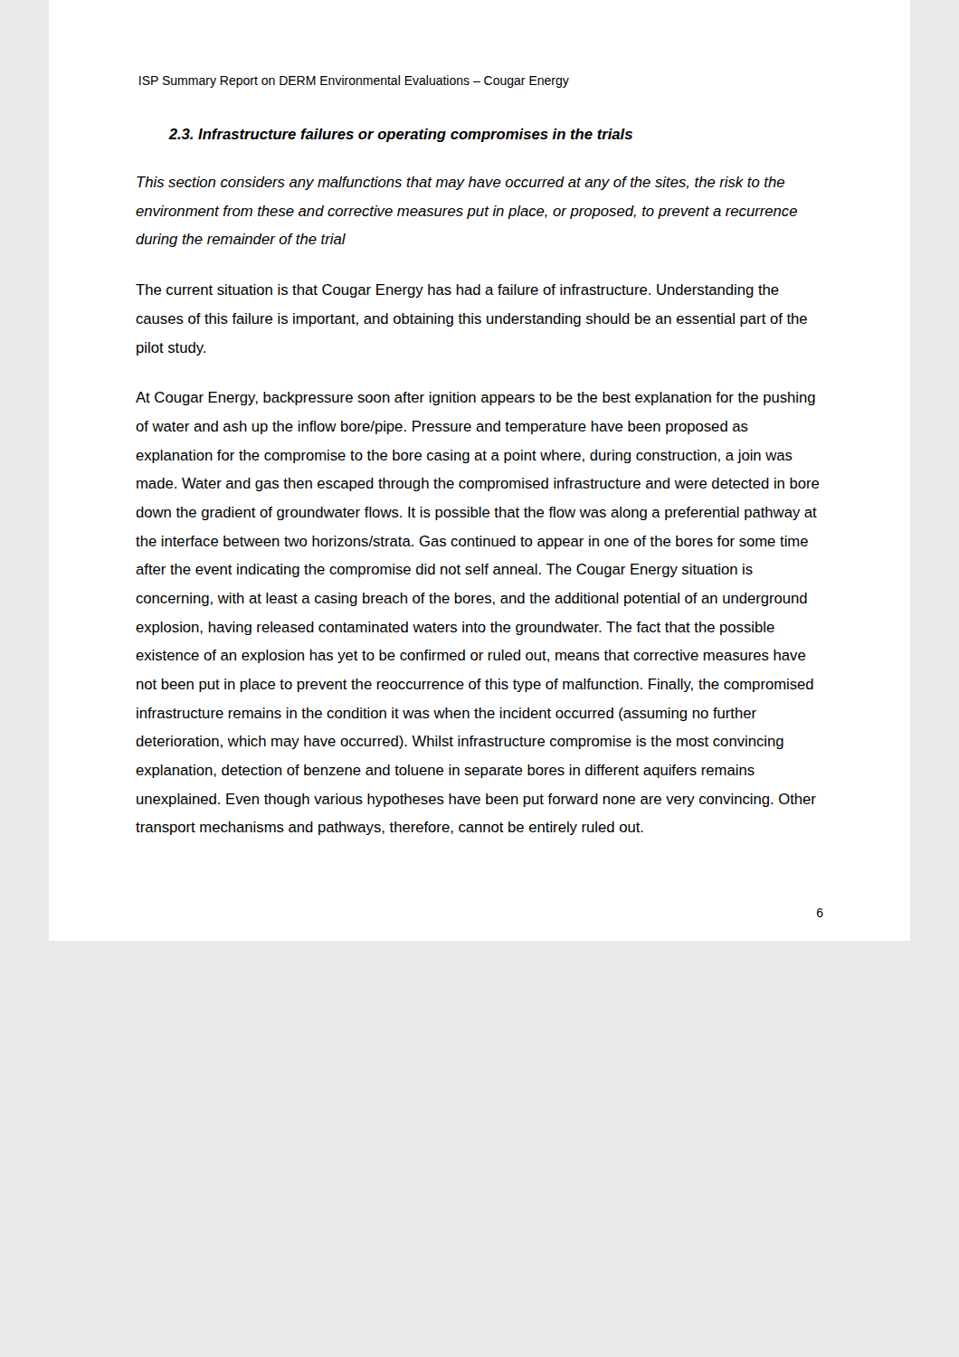ISP Summary Report on DERM Environmental Evaluations – Cougar Energy
2.3. Infrastructure failures or operating compromises in the trials
This section considers any malfunctions that may have occurred at any of the sites, the risk to the environment from these and corrective measures put in place, or proposed, to prevent a recurrence during the remainder of the trial
The current situation is that Cougar Energy has had a failure of infrastructure. Understanding the causes of this failure is important, and obtaining this understanding should be an essential part of the pilot study.
At Cougar Energy, backpressure soon after ignition appears to be the best explanation for the pushing of water and ash up the inflow bore/pipe. Pressure and temperature have been proposed as explanation for the compromise to the bore casing at a point where, during construction, a join was made. Water and gas then escaped through the compromised infrastructure and were detected in bore down the gradient of groundwater flows. It is possible that the flow was along a preferential pathway at the interface between two horizons/strata. Gas continued to appear in one of the bores for some time after the event indicating the compromise did not self anneal. The Cougar Energy situation is concerning, with at least a casing breach of the bores, and the additional potential of an underground explosion, having released contaminated waters into the groundwater. The fact that the possible existence of an explosion has yet to be confirmed or ruled out, means that corrective measures have not been put in place to prevent the reoccurrence of this type of malfunction. Finally, the compromised infrastructure remains in the condition it was when the incident occurred (assuming no further deterioration, which may have occurred). Whilst infrastructure compromise is the most convincing explanation, detection of benzene and toluene in separate bores in different aquifers remains unexplained. Even though various hypotheses have been put forward none are very convincing. Other transport mechanisms and pathways, therefore, cannot be entirely ruled out.
6